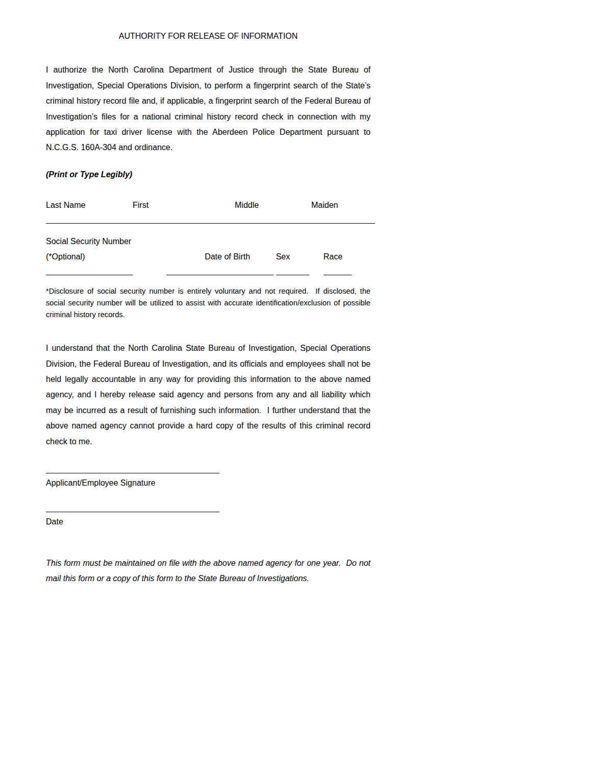AUTHORITY FOR RELEASE OF INFORMATION
I authorize the North Carolina Department of Justice through the State Bureau of Investigation, Special Operations Division, to perform a fingerprint search of the State’s criminal history record file and, if applicable, a fingerprint search of the Federal Bureau of Investigation’s files for a national criminal history record check in connection with my application for taxi driver license with the Aberdeen Police Department pursuant to N.C.G.S. 160A-304 and ordinance.
(Print or Type Legibly)
| Last Name | First | Middle | Maiden |
| Social Security Number (*Optional) | | Date of Birth | Sex | Race |
*Disclosure of social security number is entirely voluntary and not required. If disclosed, the social security number will be utilized to assist with accurate identification/exclusion of possible criminal history records.
I understand that the North Carolina State Bureau of Investigation, Special Operations Division, the Federal Bureau of Investigation, and its officials and employees shall not be held legally accountable in any way for providing this information to the above named agency, and I hereby release said agency and persons from any and all liability which may be incurred as a result of furnishing such information. I further understand that the above named agency cannot provide a hard copy of the results of this criminal record check to me.
Applicant/Employee Signature
Date
This form must be maintained on file with the above named agency for one year. Do not mail this form or a copy of this form to the State Bureau of Investigations.